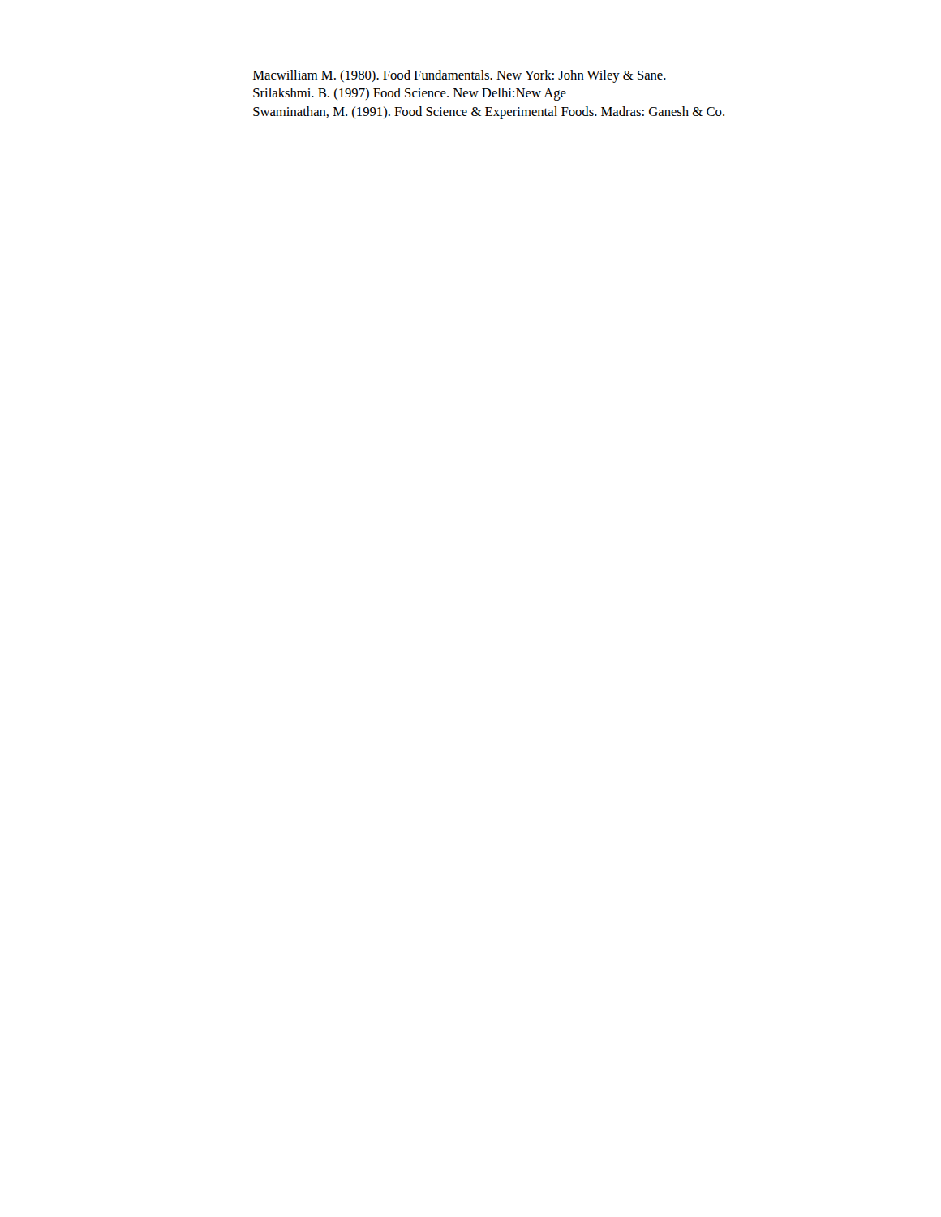Macwilliam M. (1980). Food Fundamentals. New York: John Wiley & Sane.
Srilakshmi. B. (1997) Food Science. New Delhi:New Age
Swaminathan, M. (1991). Food Science & Experimental Foods. Madras: Ganesh & Co.